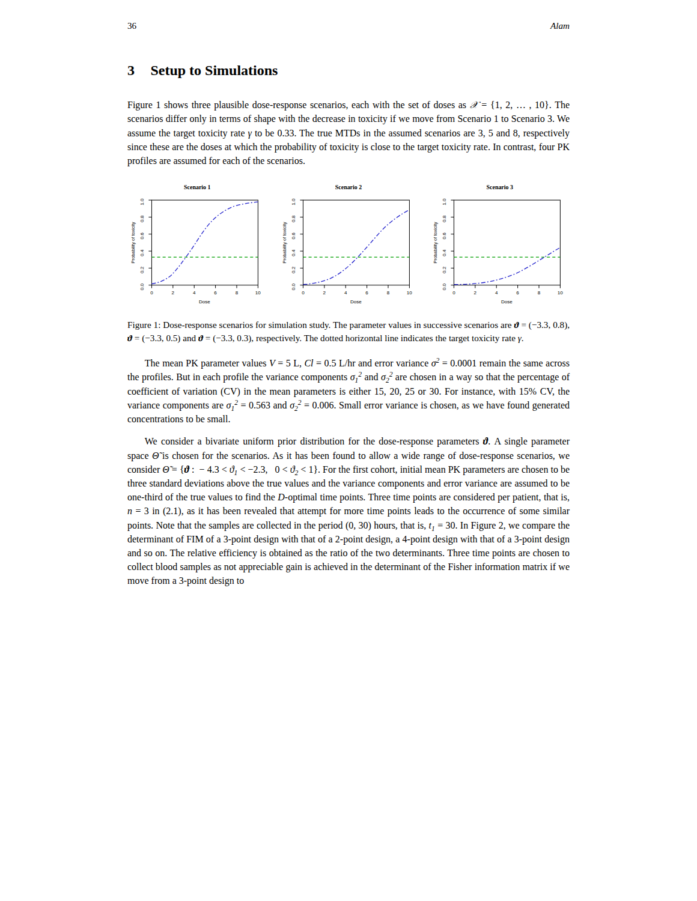36 Alam
3 Setup to Simulations
Figure 1 shows three plausible dose-response scenarios, each with the set of doses as 𝒳 = {1, 2, … , 10}. The scenarios differ only in terms of shape with the decrease in toxicity if we move from Scenario 1 to Scenario 3. We assume the target toxicity rate γ to be 0.33. The true MTDs in the assumed scenarios are 3, 5 and 8, respectively since these are the doses at which the probability of toxicity is close to the target toxicity rate. In contrast, four PK profiles are assumed for each of the scenarios.
Scenario 1
0.0 0.2 0.4 0.6 0.8 1.0 Probability of toxicity 0 2 4 6 8 10 Dose
Scenario 2
0.0 0.2 0.4 0.6 0.8 1.0 Probability of toxicity 0 2 4 6 8 10 Dose
Scenario 3
0.0 0.2 0.4 0.6 0.8 1.0 Probability of toxicity 0 2 4 6 8 10 Dose
Figure 1: Dose-response scenarios for simulation study. The parameter values in successive scenarios are ϑ = (−3.3, 0.8), ϑ = (−3.3, 0.5) and ϑ = (−3.3, 0.3), respectively. The dotted horizontal line indicates the target toxicity rate γ.
The mean PK parameter values V = 5 L, Cl = 0.5 L/hr and error variance σ2 = 0.0001 remain the same across the profiles. But in each profile the variance components σ12 and σ22 are chosen in a way so that the percentage of coefficient of variation (CV) in the mean parameters is either 15, 20, 25 or 30. For instance, with 15% CV, the variance components are σ12 = 0.563 and σ22 = 0.006. Small error variance is chosen, as we have found generated concentrations to be small.
We consider a bivariate uniform prior distribution for the dose-response parameters ϑ. A single parameter space Θ̃ is chosen for the scenarios. As it has been found to allow a wide range of dose-response scenarios, we consider Θ̃ = {ϑ : − 4.3 < ϑ1 < −2.3, 0 < ϑ2 < 1}. For the first cohort, initial mean PK parameters are chosen to be three standard deviations above the true values and the variance components and error variance are assumed to be one-third of the true values to find the D-optimal time points. Three time points are considered per patient, that is, n = 3 in (2.1), as it has been revealed that attempt for more time points leads to the occurrence of some similar points. Note that the samples are collected in the period (0, 30) hours, that is, t1 = 30. In Figure 2, we compare the determinant of FIM of a 3-point design with that of a 2-point design, a 4-point design with that of a 3-point design and so on. The relative efficiency is obtained as the ratio of the two determinants. Three time points are chosen to collect blood samples as not appreciable gain is achieved in the determinant of the Fisher information matrix if we move from a 3-point design to